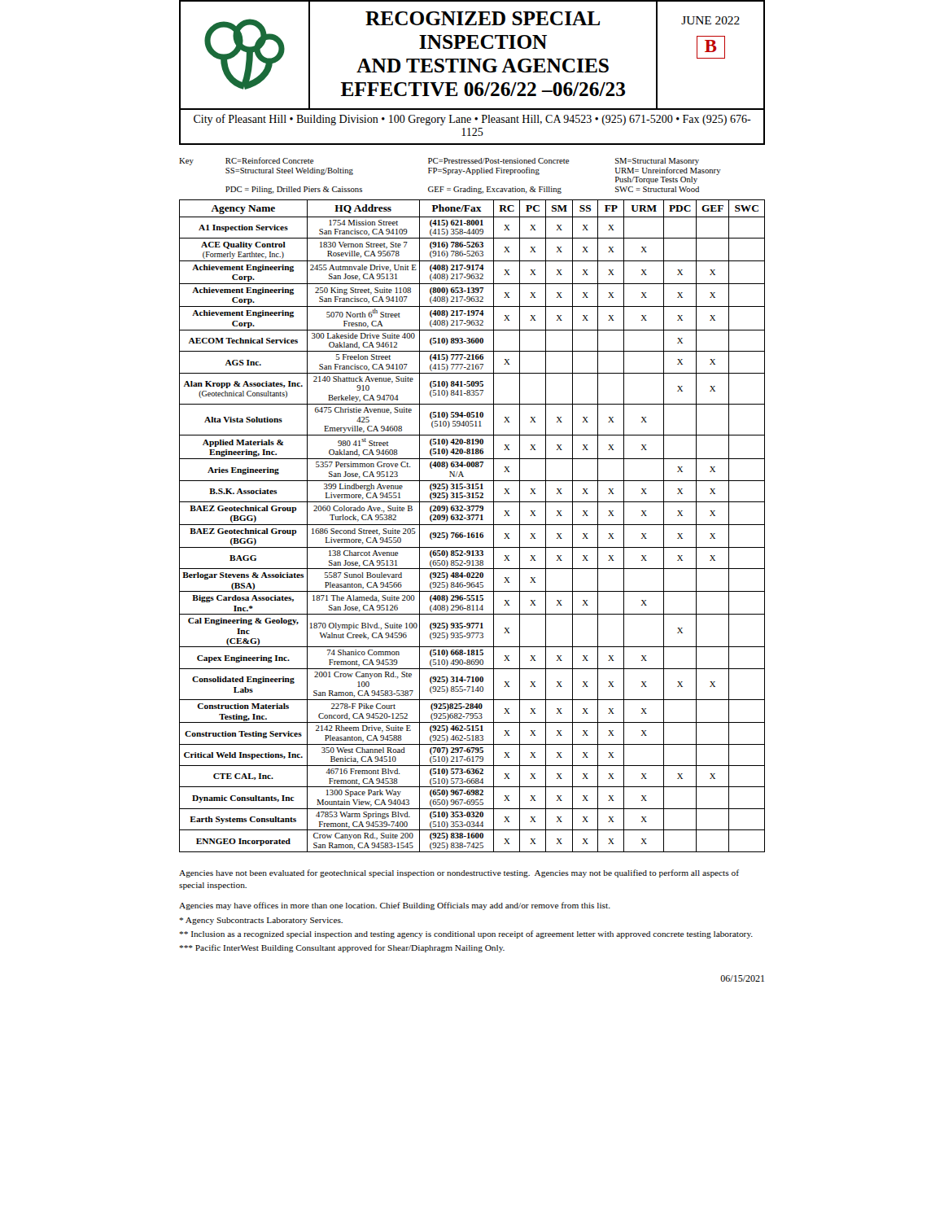RECOGNIZED SPECIAL INSPECTION
AND TESTING AGENCIES
EFFECTIVE 06/26/22 –06/26/23
JUNE 2022
B
City of Pleasant Hill • Building Division • 100 Gregory Lane • Pleasant Hill, CA 94523 • (925) 671-5200 • Fax (925) 676-1125
| Key | RC=Reinforced Concrete | PC=Prestressed/Post-tensioned Concrete | SM=Structural Masonry |
| | SS=Structural Steel Welding/Bolting | FP=Spray-Applied Fireproofing | URM= Unreinforced Masonry Push/Torque Tests Only |
| | PDC = Piling, Drilled Piers & Caissons | GEF = Grading, Excavation, & Filling | SWC = Structural Wood |
| Agency Name | HQ Address | Phone/Fax | RC | PC | SM | SS | FP | URM | PDC | GEF | SWC |
| --- | --- | --- | --- | --- | --- | --- | --- | --- | --- | --- | --- |
| A1 Inspection Services | 1754 Mission Street San Francisco, CA 94109 | (415) 621-8001 (415) 358-4409 | X | X | X | X | X | | | | |
| ACE Quality Control (Formerly Earthtec, Inc.) | 1830 Vernon Street, Ste 7 Roseville, CA 95678 | (916) 786-5263 (916) 786-5263 | X | X | X | X | X | X | | | |
| Achievement Engineering Corp. | 2455 Autmnvale Drive, Unit E San Jose, CA 95131 | (408) 217-9174 (408) 217-9632 | X | X | X | X | X | X | X | X | |
| Achievement Engineering Corp. | 250 King Street, Suite 1108 San Francisco, CA 94107 | (800) 653-1397 (408) 217-9632 | X | X | X | X | X | X | X | X | |
| Achievement Engineering Corp. | 5070 North 6 th Street Fresno, CA | (408) 217-1974 (408) 217-9632 | X | X | X | X | X | X | X | X | |
| AECOM Technical Services | 300 Lakeside Drive Suite 400 Oakland, CA 94612 | (510) 893-3600 | | | | | | | X | | |
| AGS Inc. | 5 Freelon Street San Francisco, CA 94107 | (415) 777-2166 (415) 777-2167 | X | | | | | | X | X | |
| Alan Kropp & Associates, Inc. (Geotechnical Consultants) | 2140 Shattuck Avenue, Suite 910 Berkeley, CA 94704 | (510) 841-5095 (510) 841-8357 | | | | | | | X | X | |
| Alta Vista Solutions | 6475 Christie Avenue, Suite 425 Emeryville, CA 94608 | (510) 594-0510 (510) 5940511 | X | X | X | X | X | X | | | |
| Applied Materials & Engineering, Inc. | 980 41 st Street Oakland, CA 94608 | (510) 420-8190 (510) 420-8186 | X | X | X | X | X | X | | | |
| Aries Engineering | 5357 Persimmon Grove Ct. San Jose, CA 95123 | (408) 634-0087 N/A | X | | | | | | X | X | |
| B.S.K. Associates | 399 Lindbergh Avenue Livermore, CA 94551 | (925) 315-3151 (925) 315-3152 | X | X | X | X | X | X | X | X | |
| BAEZ Geotechnical Group (BGG) | 2060 Colorado Ave., Suite B Turlock, CA 95382 | (209) 632-3779 (209) 632-3771 | X | X | X | X | X | X | X | X | |
| BAEZ Geotechnical Group (BGG) | 1686 Second Street, Suite 205 Livermore, CA 94550 | (925) 766-1616 | X | X | X | X | X | X | X | X | |
| BAGG | 138 Charcot Avenue San Jose, CA 95131 | (650) 852-9133 (650) 852-9138 | X | X | X | X | X | X | X | X | |
| Berlogar Stevens & Assoiciates (BSA) | 5587 Sunol Boulevard Pleasanton, CA 94566 | (925) 484-0220 (925) 846-9645 | X | X | | | | | | | |
| Biggs Cardosa Associates, Inc.* | 1871 The Alameda, Suite 200 San Jose, CA 95126 | (408) 296-5515 (408) 296-8114 | X | X | X | X | | X | | | |
| Cal Engineering & Geology, Inc (CE&G) | 1870 Olympic Blvd., Suite 100 Walnut Creek, CA 94596 | (925) 935-9771 (925) 935-9773 | X | | | | | | X | | |
| Capex Engineering Inc. | 74 Shanico Common Fremont, CA 94539 | (510) 668-1815 (510) 490-8690 | X | X | X | X | X | X | | | |
| Consolidated Engineering Labs | 2001 Crow Canyon Rd., Ste 100 San Ramon, CA 94583-5387 | (925) 314-7100 (925) 855-7140 | X | X | X | X | X | X | X | X | |
| Construction Materials Testing, Inc. | 2278-F Pike Court Concord, CA 94520-1252 | (925)825-2840 (925)682-7953 | X | X | X | X | X | X | | | |
| Construction Testing Services | 2142 Rheem Drive, Suite E Pleasanton, CA 94588 | (925) 462-5151 (925) 462-5183 | X | X | X | X | X | X | | | |
| Critical Weld Inspections, Inc. | 350 West Channel Road Benicia, CA 94510 | (707) 297-6795 (510) 217-6179 | X | X | X | X | X | | | | |
| CTE CAL, Inc. | 46716 Fremont Blvd. Fremont, CA 94538 | (510) 573-6362 (510) 573-6684 | X | X | X | X | X | X | X | X | |
| Dynamic Consultants, Inc | 1300 Space Park Way Mountain View, CA 94043 | (650) 967-6982 (650) 967-6955 | X | X | X | X | X | X | | | |
| Earth Systems Consultants | 47853 Warm Springs Blvd. Fremont, CA 94539-7400 | (510) 353-0320 (510) 353-0344 | X | X | X | X | X | X | | | |
| ENNGEO Incorporated | Crow Canyon Rd., Suite 200 San Ramon, CA 94583-1545 | (925) 838-1600 (925) 838-7425 | X | X | X | X | X | X | | | |
Agencies have not been evaluated for geotechnical special inspection or nondestructive testing. Agencies may not be qualified to perform all aspects of special inspection.
Agencies may have offices in more than one location. Chief Building Officials may add and/or remove from this list.
* Agency Subcontracts Laboratory Services.
** Inclusion as a recognized special inspection and testing agency is conditional upon receipt of agreement letter with approved concrete testing laboratory.
*** Pacific InterWest Building Consultant approved for Shear/Diaphragm Nailing Only.
06/15/2021